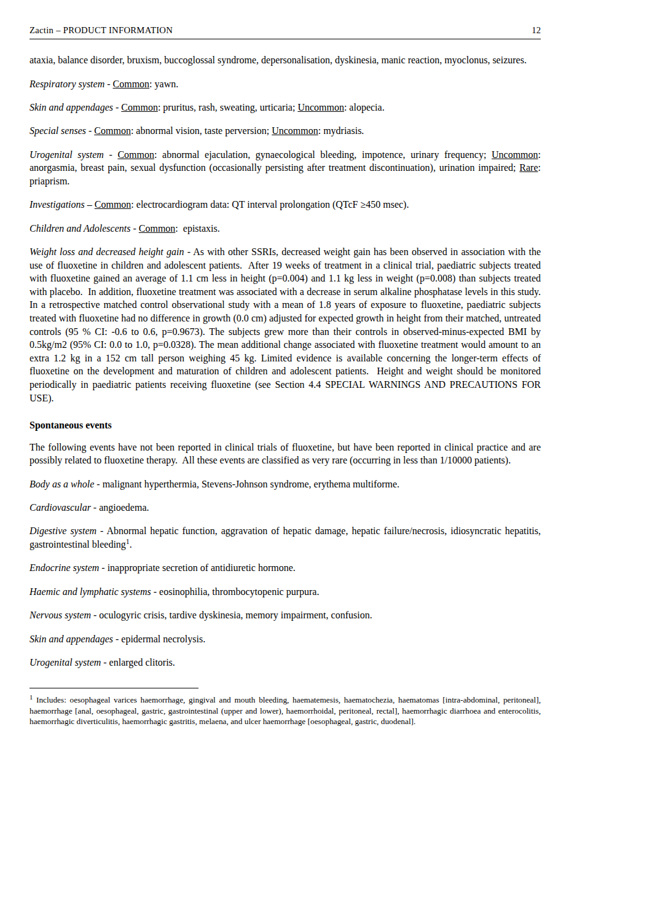Zactin – PRODUCT INFORMATION 12
ataxia, balance disorder, bruxism, buccoglossal syndrome, depersonalisation, dyskinesia, manic reaction, myoclonus, seizures.
Respiratory system - Common: yawn.
Skin and appendages - Common: pruritus, rash, sweating, urticaria; Uncommon: alopecia.
Special senses - Common: abnormal vision, taste perversion; Uncommon: mydriasis.
Urogenital system - Common: abnormal ejaculation, gynaecological bleeding, impotence, urinary frequency; Uncommon: anorgasmia, breast pain, sexual dysfunction (occasionally persisting after treatment discontinuation), urination impaired; Rare: priaprism.
Investigations – Common: electrocardiogram data: QT interval prolongation (QTcF ≥450 msec).
Children and Adolescents - Common: epistaxis.
Weight loss and decreased height gain - As with other SSRIs, decreased weight gain has been observed in association with the use of fluoxetine in children and adolescent patients. After 19 weeks of treatment in a clinical trial, paediatric subjects treated with fluoxetine gained an average of 1.1 cm less in height (p=0.004) and 1.1 kg less in weight (p=0.008) than subjects treated with placebo. In addition, fluoxetine treatment was associated with a decrease in serum alkaline phosphatase levels in this study. In a retrospective matched control observational study with a mean of 1.8 years of exposure to fluoxetine, paediatric subjects treated with fluoxetine had no difference in growth (0.0 cm) adjusted for expected growth in height from their matched, untreated controls (95 % CI: -0.6 to 0.6, p=0.9673). The subjects grew more than their controls in observed-minus-expected BMI by 0.5kg/m2 (95% CI: 0.0 to 1.0, p=0.0328). The mean additional change associated with fluoxetine treatment would amount to an extra 1.2 kg in a 152 cm tall person weighing 45 kg. Limited evidence is available concerning the longer-term effects of fluoxetine on the development and maturation of children and adolescent patients. Height and weight should be monitored periodically in paediatric patients receiving fluoxetine (see Section 4.4 SPECIAL WARNINGS AND PRECAUTIONS FOR USE).
Spontaneous events
The following events have not been reported in clinical trials of fluoxetine, but have been reported in clinical practice and are possibly related to fluoxetine therapy. All these events are classified as very rare (occurring in less than 1/10000 patients).
Body as a whole - malignant hyperthermia, Stevens-Johnson syndrome, erythema multiforme.
Cardiovascular - angioedema.
Digestive system - Abnormal hepatic function, aggravation of hepatic damage, hepatic failure/necrosis, idiosyncratic hepatitis, gastrointestinal bleeding1.
Endocrine system - inappropriate secretion of antidiuretic hormone.
Haemic and lymphatic systems - eosinophilia, thrombocytopenic purpura.
Nervous system - oculogyric crisis, tardive dyskinesia, memory impairment, confusion.
Skin and appendages - epidermal necrolysis.
Urogenital system - enlarged clitoris.
1 Includes: oesophageal varices haemorrhage, gingival and mouth bleeding, haematemesis, haematochezia, haematomas [intra-abdominal, peritoneal], haemorrhage [anal, oesophageal, gastric, gastrointestinal (upper and lower), haemorrhoidal, peritoneal, rectal], haemorrhagic diarrhoea and enterocolitis, haemorrhagic diverticulitis, haemorrhagic gastritis, melaena, and ulcer haemorrhage [oesophageal, gastric, duodenal].